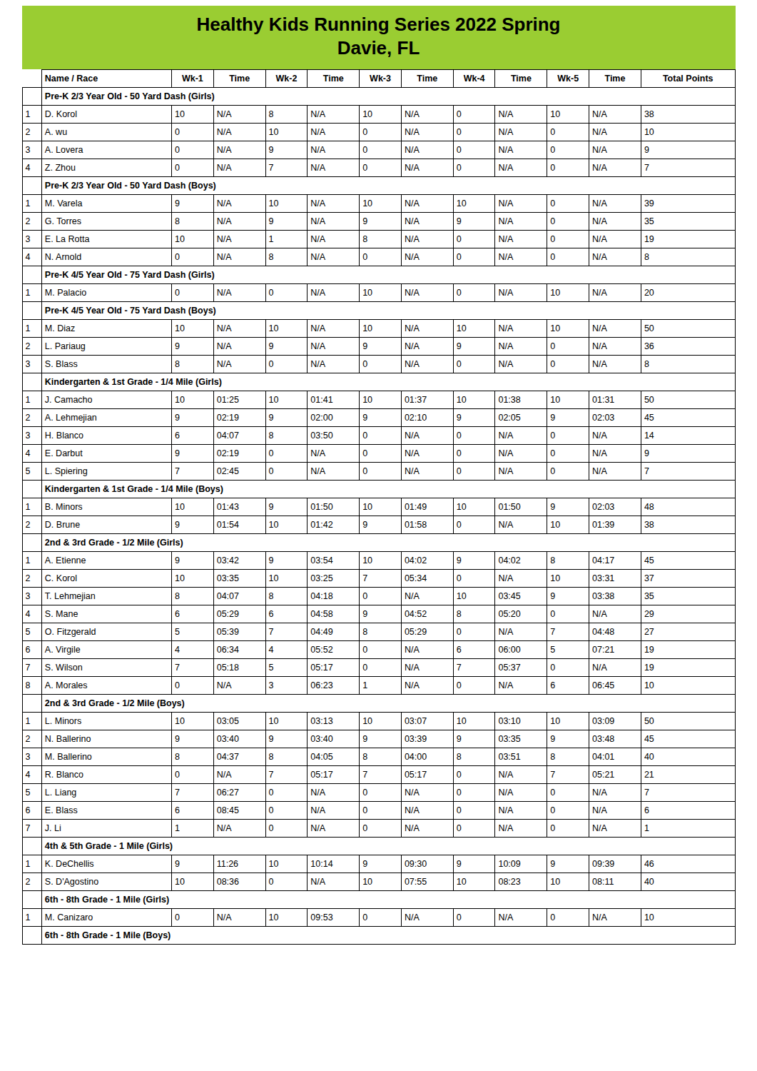Healthy Kids Running Series 2022 Spring
Davie, FL
| | Name / Race | Wk-1 | Time | Wk-2 | Time | Wk-3 | Time | Wk-4 | Time | Wk-5 | Time | Total Points |
| --- | --- | --- | --- | --- | --- | --- | --- | --- | --- | --- | --- | --- |
| | Pre-K 2/3 Year Old - 50 Yard Dash (Girls) |
| 1 | D. Korol | 10 | N/A | 8 | N/A | 10 | N/A | 0 | N/A | 10 | N/A | 38 |
| 2 | A. wu | 0 | N/A | 10 | N/A | 0 | N/A | 0 | N/A | 0 | N/A | 10 |
| 3 | A. Lovera | 0 | N/A | 9 | N/A | 0 | N/A | 0 | N/A | 0 | N/A | 9 |
| 4 | Z. Zhou | 0 | N/A | 7 | N/A | 0 | N/A | 0 | N/A | 0 | N/A | 7 |
| | Pre-K 2/3 Year Old - 50 Yard Dash (Boys) |
| 1 | M. Varela | 9 | N/A | 10 | N/A | 10 | N/A | 10 | N/A | 0 | N/A | 39 |
| 2 | G. Torres | 8 | N/A | 9 | N/A | 9 | N/A | 9 | N/A | 0 | N/A | 35 |
| 3 | E. La Rotta | 10 | N/A | 1 | N/A | 8 | N/A | 0 | N/A | 0 | N/A | 19 |
| 4 | N. Arnold | 0 | N/A | 8 | N/A | 0 | N/A | 0 | N/A | 0 | N/A | 8 |
| | Pre-K 4/5 Year Old - 75 Yard Dash (Girls) |
| 1 | M. Palacio | 0 | N/A | 0 | N/A | 10 | N/A | 0 | N/A | 10 | N/A | 20 |
| | Pre-K 4/5 Year Old - 75 Yard Dash (Boys) |
| 1 | M. Diaz | 10 | N/A | 10 | N/A | 10 | N/A | 10 | N/A | 10 | N/A | 50 |
| 2 | L. Pariaug | 9 | N/A | 9 | N/A | 9 | N/A | 9 | N/A | 0 | N/A | 36 |
| 3 | S. Blass | 8 | N/A | 0 | N/A | 0 | N/A | 0 | N/A | 0 | N/A | 8 |
| | Kindergarten & 1st Grade - 1/4 Mile (Girls) |
| 1 | J. Camacho | 10 | 01:25 | 10 | 01:41 | 10 | 01:37 | 10 | 01:38 | 10 | 01:31 | 50 |
| 2 | A. Lehmejian | 9 | 02:19 | 9 | 02:00 | 9 | 02:10 | 9 | 02:05 | 9 | 02:03 | 45 |
| 3 | H. Blanco | 6 | 04:07 | 8 | 03:50 | 0 | N/A | 0 | N/A | 0 | N/A | 14 |
| 4 | E. Darbut | 9 | 02:19 | 0 | N/A | 0 | N/A | 0 | N/A | 0 | N/A | 9 |
| 5 | L. Spiering | 7 | 02:45 | 0 | N/A | 0 | N/A | 0 | N/A | 0 | N/A | 7 |
| | Kindergarten & 1st Grade - 1/4 Mile (Boys) |
| 1 | B. Minors | 10 | 01:43 | 9 | 01:50 | 10 | 01:49 | 10 | 01:50 | 9 | 02:03 | 48 |
| 2 | D. Brune | 9 | 01:54 | 10 | 01:42 | 9 | 01:58 | 0 | N/A | 10 | 01:39 | 38 |
| | 2nd & 3rd Grade - 1/2 Mile (Girls) |
| 1 | A. Etienne | 9 | 03:42 | 9 | 03:54 | 10 | 04:02 | 9 | 04:02 | 8 | 04:17 | 45 |
| 2 | C. Korol | 10 | 03:35 | 10 | 03:25 | 7 | 05:34 | 0 | N/A | 10 | 03:31 | 37 |
| 3 | T. Lehmejian | 8 | 04:07 | 8 | 04:18 | 0 | N/A | 10 | 03:45 | 9 | 03:38 | 35 |
| 4 | S. Mane | 6 | 05:29 | 6 | 04:58 | 9 | 04:52 | 8 | 05:20 | 0 | N/A | 29 |
| 5 | O. Fitzgerald | 5 | 05:39 | 7 | 04:49 | 8 | 05:29 | 0 | N/A | 7 | 04:48 | 27 |
| 6 | A. Virgile | 4 | 06:34 | 4 | 05:52 | 0 | N/A | 6 | 06:00 | 5 | 07:21 | 19 |
| 7 | S. Wilson | 7 | 05:18 | 5 | 05:17 | 0 | N/A | 7 | 05:37 | 0 | N/A | 19 |
| 8 | A. Morales | 0 | N/A | 3 | 06:23 | 1 | N/A | 0 | N/A | 6 | 06:45 | 10 |
| | 2nd & 3rd Grade - 1/2 Mile (Boys) |
| 1 | L. Minors | 10 | 03:05 | 10 | 03:13 | 10 | 03:07 | 10 | 03:10 | 10 | 03:09 | 50 |
| 2 | N. Ballerino | 9 | 03:40 | 9 | 03:40 | 9 | 03:39 | 9 | 03:35 | 9 | 03:48 | 45 |
| 3 | M. Ballerino | 8 | 04:37 | 8 | 04:05 | 8 | 04:00 | 8 | 03:51 | 8 | 04:01 | 40 |
| 4 | R. Blanco | 0 | N/A | 7 | 05:17 | 7 | 05:17 | 0 | N/A | 7 | 05:21 | 21 |
| 5 | L. Liang | 7 | 06:27 | 0 | N/A | 0 | N/A | 0 | N/A | 0 | N/A | 7 |
| 6 | E. Blass | 6 | 08:45 | 0 | N/A | 0 | N/A | 0 | N/A | 0 | N/A | 6 |
| 7 | J. Li | 1 | N/A | 0 | N/A | 0 | N/A | 0 | N/A | 0 | N/A | 1 |
| | 4th & 5th Grade - 1 Mile (Girls) |
| 1 | K. DeChellis | 9 | 11:26 | 10 | 10:14 | 9 | 09:30 | 9 | 10:09 | 9 | 09:39 | 46 |
| 2 | S. D'Agostino | 10 | 08:36 | 0 | N/A | 10 | 07:55 | 10 | 08:23 | 10 | 08:11 | 40 |
| | 6th - 8th Grade - 1 Mile (Girls) |
| 1 | M. Canizaro | 0 | N/A | 10 | 09:53 | 0 | N/A | 0 | N/A | 0 | N/A | 10 |
| | 6th - 8th Grade - 1 Mile (Boys) |